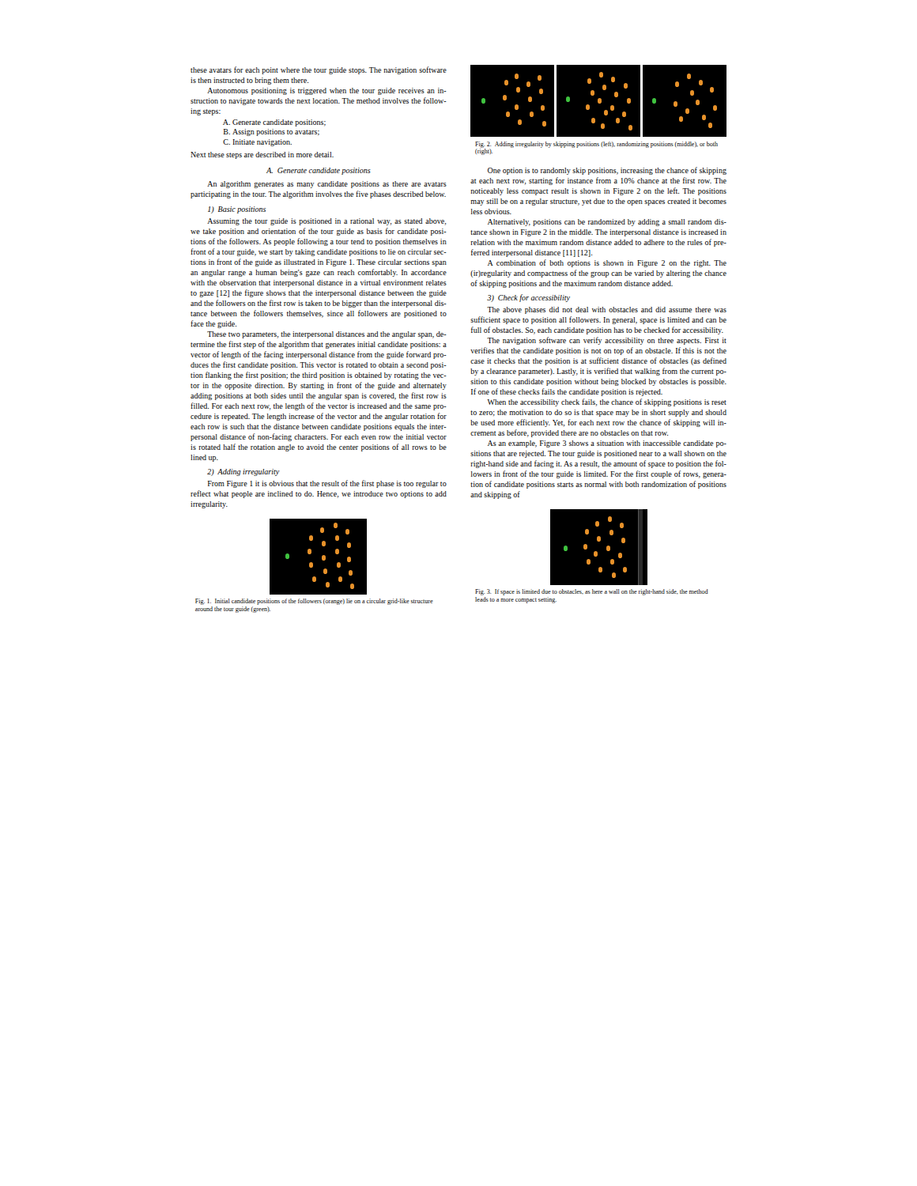these avatars for each point where the tour guide stops. The navigation software is then instructed to bring them there.
Autonomous positioning is triggered when the tour guide receives an instruction to navigate towards the next location. The method involves the following steps:
Generate candidate positions;
Assign positions to avatars;
Initiate navigation.
Next these steps are described in more detail.
A. Generate candidate positions
An algorithm generates as many candidate positions as there are avatars participating in the tour. The algorithm involves the five phases described below.
1) Basic positions
Assuming the tour guide is positioned in a rational way, as stated above, we take position and orientation of the tour guide as basis for candidate positions of the followers. As people following a tour tend to position themselves in front of a tour guide, we start by taking candidate positions to lie on circular sections in front of the guide as illustrated in Figure 1. These circular sections span an angular range a human being's gaze can reach comfortably. In accordance with the observation that interpersonal distance in a virtual environment relates to gaze [12] the figure shows that the interpersonal distance between the guide and the followers on the first row is taken to be bigger than the interpersonal distance between the followers themselves, since all followers are positioned to face the guide.
These two parameters, the interpersonal distances and the angular span, determine the first step of the algorithm that generates initial candidate positions: a vector of length of the facing interpersonal distance from the guide forward produces the first candidate position. This vector is rotated to obtain a second position flanking the first position; the third position is obtained by rotating the vector in the opposite direction. By starting in front of the guide and alternately adding positions at both sides until the angular span is covered, the first row is filled. For each next row, the length of the vector is increased and the same procedure is repeated. The length increase of the vector and the angular rotation for each row is such that the distance between candidate positions equals the interpersonal distance of non-facing characters. For each even row the initial vector is rotated half the rotation angle to avoid the center positions of all rows to be lined up.
2) Adding irregularity
From Figure 1 it is obvious that the result of the first phase is too regular to reflect what people are inclined to do. Hence, we introduce two options to add irregularity.
Fig. 1. Initial candidate positions of the followers (orange) lie on a circular grid-like structure around the tour guide (green).
Fig. 2. Adding irregularity by skipping positions (left), randomizing positions (middle), or both (right).
One option is to randomly skip positions, increasing the chance of skipping at each next row, starting for instance from a 10% chance at the first row. The noticeably less compact result is shown in Figure 2 on the left. The positions may still be on a regular structure, yet due to the open spaces created it becomes less obvious.
Alternatively, positions can be randomized by adding a small random distance shown in Figure 2 in the middle. The interpersonal distance is increased in relation with the maximum random distance added to adhere to the rules of preferred interpersonal distance [11] [12].
A combination of both options is shown in Figure 2 on the right. The (ir)regularity and compactness of the group can be varied by altering the chance of skipping positions and the maximum random distance added.
3) Check for accessibility
The above phases did not deal with obstacles and did assume there was sufficient space to position all followers. In general, space is limited and can be full of obstacles. So, each candidate position has to be checked for accessibility.
The navigation software can verify accessibility on three aspects. First it verifies that the candidate position is not on top of an obstacle. If this is not the case it checks that the position is at sufficient distance of obstacles (as defined by a clearance parameter). Lastly, it is verified that walking from the current position to this candidate position without being blocked by obstacles is possible. If one of these checks fails the candidate position is rejected.
When the accessibility check fails, the chance of skipping positions is reset to zero; the motivation to do so is that space may be in short supply and should be used more efficiently. Yet, for each next row the chance of skipping will increment as before, provided there are no obstacles on that row.
As an example, Figure 3 shows a situation with inaccessible candidate positions that are rejected. The tour guide is positioned near to a wall shown on the right-hand side and facing it. As a result, the amount of space to position the followers in front of the tour guide is limited. For the first couple of rows, generation of candidate positions starts as normal with both randomization of positions and skipping of
Fig. 3. If space is limited due to obstacles, as here a wall on the right-hand side, the method leads to a more compact setting.